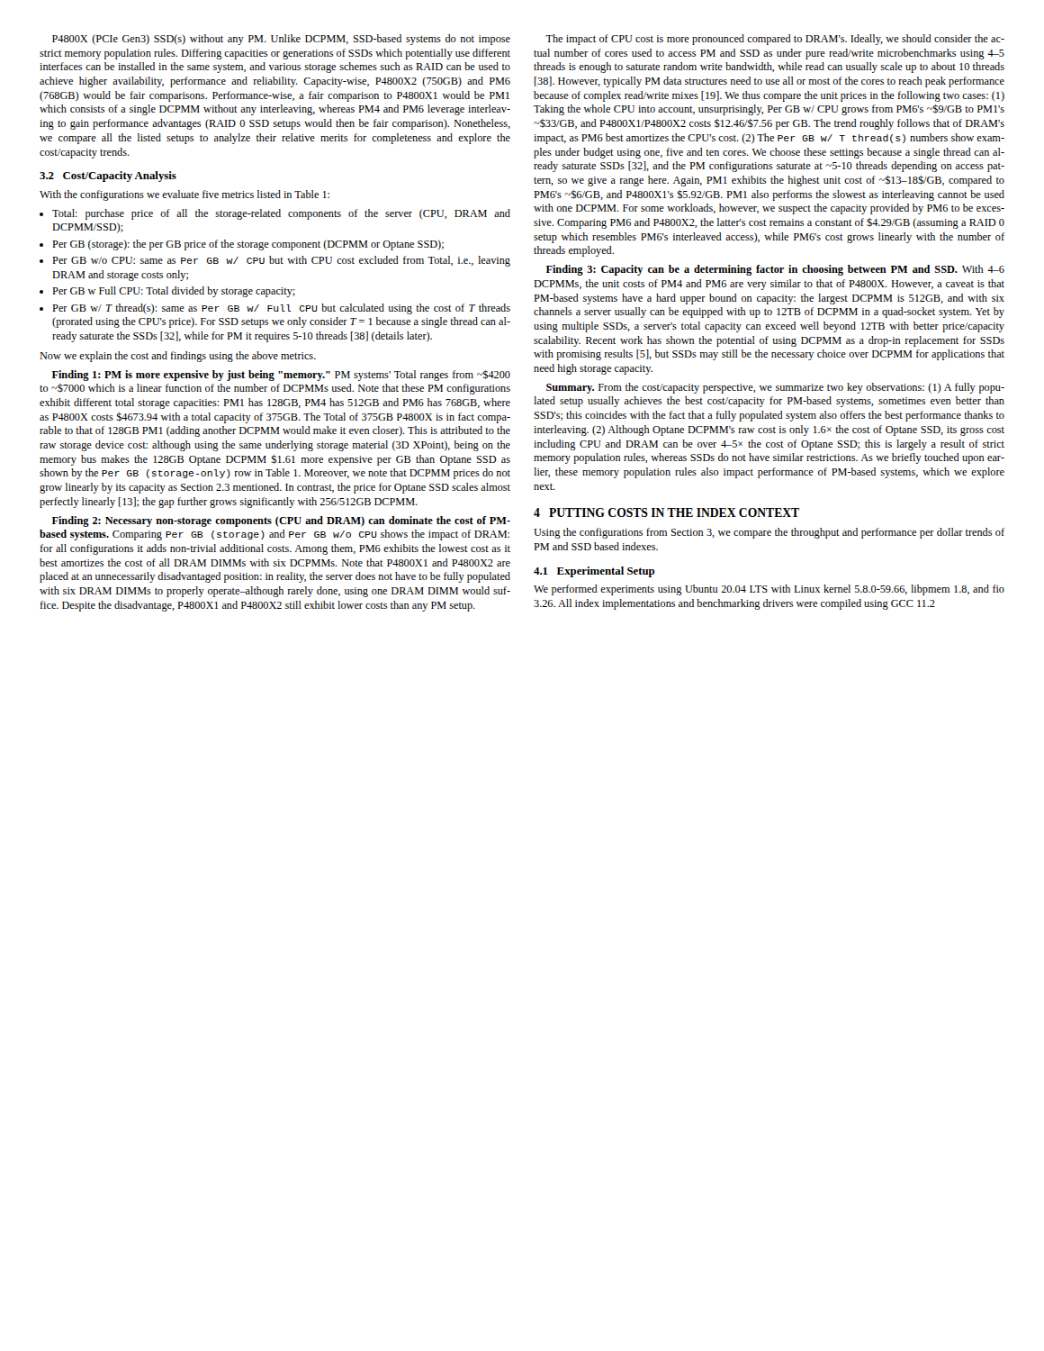P4800X (PCIe Gen3) SSD(s) without any PM. Unlike DCPMM, SSD-based systems do not impose strict memory population rules. Differing capacities or generations of SSDs which potentially use different interfaces can be installed in the same system, and various storage schemes such as RAID can be used to achieve higher availability, performance and reliability. Capacity-wise, P4800X2 (750GB) and PM6 (768GB) would be fair comparisons. Performance-wise, a fair comparison to P4800X1 would be PM1 which consists of a single DCPMM without any interleaving, whereas PM4 and PM6 leverage interleaving to gain performance advantages (RAID 0 SSD setups would then be fair comparison). Nonetheless, we compare all the listed setups to analylze their relative merits for completeness and explore the cost/capacity trends.
3.2 Cost/Capacity Analysis
With the configurations we evaluate five metrics listed in Table 1:
Total: purchase price of all the storage-related components of the server (CPU, DRAM and DCPMM/SSD);
Per GB (storage): the per GB price of the storage component (DCPMM or Optane SSD);
Per GB w/o CPU: same as Per GB w/ CPU but with CPU cost excluded from Total, i.e., leaving DRAM and storage costs only;
Per GB w Full CPU: Total divided by storage capacity;
Per GB w/ T thread(s): same as Per GB w/ Full CPU but calculated using the cost of T threads (prorated using the CPU's price). For SSD setups we only consider T = 1 because a single thread can already saturate the SSDs [32], while for PM it requires 5-10 threads [38] (details later).
Now we explain the cost and findings using the above metrics.
Finding 1: PM is more expensive by just being "memory." PM systems' Total ranges from ~$4200 to ~$7000 which is a linear function of the number of DCPMMs used. Note that these PM configurations exhibit different total storage capacities: PM1 has 128GB, PM4 has 512GB and PM6 has 768GB, where as P4800X costs $4673.94 with a total capacity of 375GB. The Total of 375GB P4800X is in fact comparable to that of 128GB PM1 (adding another DCPMM would make it even closer). This is attributed to the raw storage device cost: although using the same underlying storage material (3D XPoint), being on the memory bus makes the 128GB Optane DCPMM $1.61 more expensive per GB than Optane SSD as shown by the Per GB (storage-only) row in Table 1. Moreover, we note that DCPMM prices do not grow linearly by its capacity as Section 2.3 mentioned. In contrast, the price for Optane SSD scales almost perfectly linearly [13]; the gap further grows significantly with 256/512GB DCPMM.
Finding 2: Necessary non-storage components (CPU and DRAM) can dominate the cost of PM-based systems. Comparing Per GB (storage) and Per GB w/o CPU shows the impact of DRAM: for all configurations it adds non-trivial additional costs. Among them, PM6 exhibits the lowest cost as it best amortizes the cost of all DRAM DIMMs with six DCPMMs. Note that P4800X1 and P4800X2 are placed at an unnecessarily disadvantaged position: in reality, the server does not have to be fully populated with six DRAM DIMMs to properly operate–although rarely done, using one DRAM DIMM would suffice. Despite the disadvantage, P4800X1 and P4800X2 still exhibit lower costs than any PM setup.
The impact of CPU cost is more pronounced compared to DRAM's. Ideally, we should consider the actual number of cores used to access PM and SSD as under pure read/write microbenchmarks using 4–5 threads is enough to saturate random write bandwidth, while read can usually scale up to about 10 threads [38]. However, typically PM data structures need to use all or most of the cores to reach peak performance because of complex read/write mixes [19]. We thus compare the unit prices in the following two cases: (1) Taking the whole CPU into account, unsurprisingly, Per GB w/ CPU grows from PM6's ~$9/GB to PM1's ~$33/GB, and P4800X1/P4800X2 costs $12.46/$7.56 per GB. The trend roughly follows that of DRAM's impact, as PM6 best amortizes the CPU's cost. (2) The Per GB w/ T thread(s) numbers show examples under budget using one, five and ten cores. We choose these settings because a single thread can already saturate SSDs [32], and the PM configurations saturate at ~5-10 threads depending on access pattern, so we give a range here. Again, PM1 exhibits the highest unit cost of ~$13–18$/GB, compared to PM6's ~$6/GB, and P4800X1's $5.92/GB. PM1 also performs the slowest as interleaving cannot be used with one DCPMM. For some workloads, however, we suspect the capacity provided by PM6 to be excessive. Comparing PM6 and P4800X2, the latter's cost remains a constant of $4.29/GB (assuming a RAID 0 setup which resembles PM6's interleaved access), while PM6's cost grows linearly with the number of threads employed.
Finding 3: Capacity can be a determining factor in choosing between PM and SSD. With 4–6 DCPMMs, the unit costs of PM4 and PM6 are very similar to that of P4800X. However, a caveat is that PM-based systems have a hard upper bound on capacity: the largest DCPMM is 512GB, and with six channels a server usually can be equipped with up to 12TB of DCPMM in a quad-socket system. Yet by using multiple SSDs, a server's total capacity can exceed well beyond 12TB with better price/capacity scalability. Recent work has shown the potential of using DCPMM as a drop-in replacement for SSDs with promising results [5], but SSDs may still be the necessary choice over DCPMM for applications that need high storage capacity.
Summary. From the cost/capacity perspective, we summarize two key observations: (1) A fully populated setup usually achieves the best cost/capacity for PM-based systems, sometimes even better than SSD's; this coincides with the fact that a fully populated system also offers the best performance thanks to interleaving. (2) Although Optane DCPMM's raw cost is only 1.6× the cost of Optane SSD, its gross cost including CPU and DRAM can be over 4–5× the cost of Optane SSD; this is largely a result of strict memory population rules, whereas SSDs do not have similar restrictions. As we briefly touched upon earlier, these memory population rules also impact performance of PM-based systems, which we explore next.
4 PUTTING COSTS IN THE INDEX CONTEXT
Using the configurations from Section 3, we compare the throughput and performance per dollar trends of PM and SSD based indexes.
4.1 Experimental Setup
We performed experiments using Ubuntu 20.04 LTS with Linux kernel 5.8.0-59.66, libpmem 1.8, and fio 3.26. All index implementations and benchmarking drivers were compiled using GCC 11.2